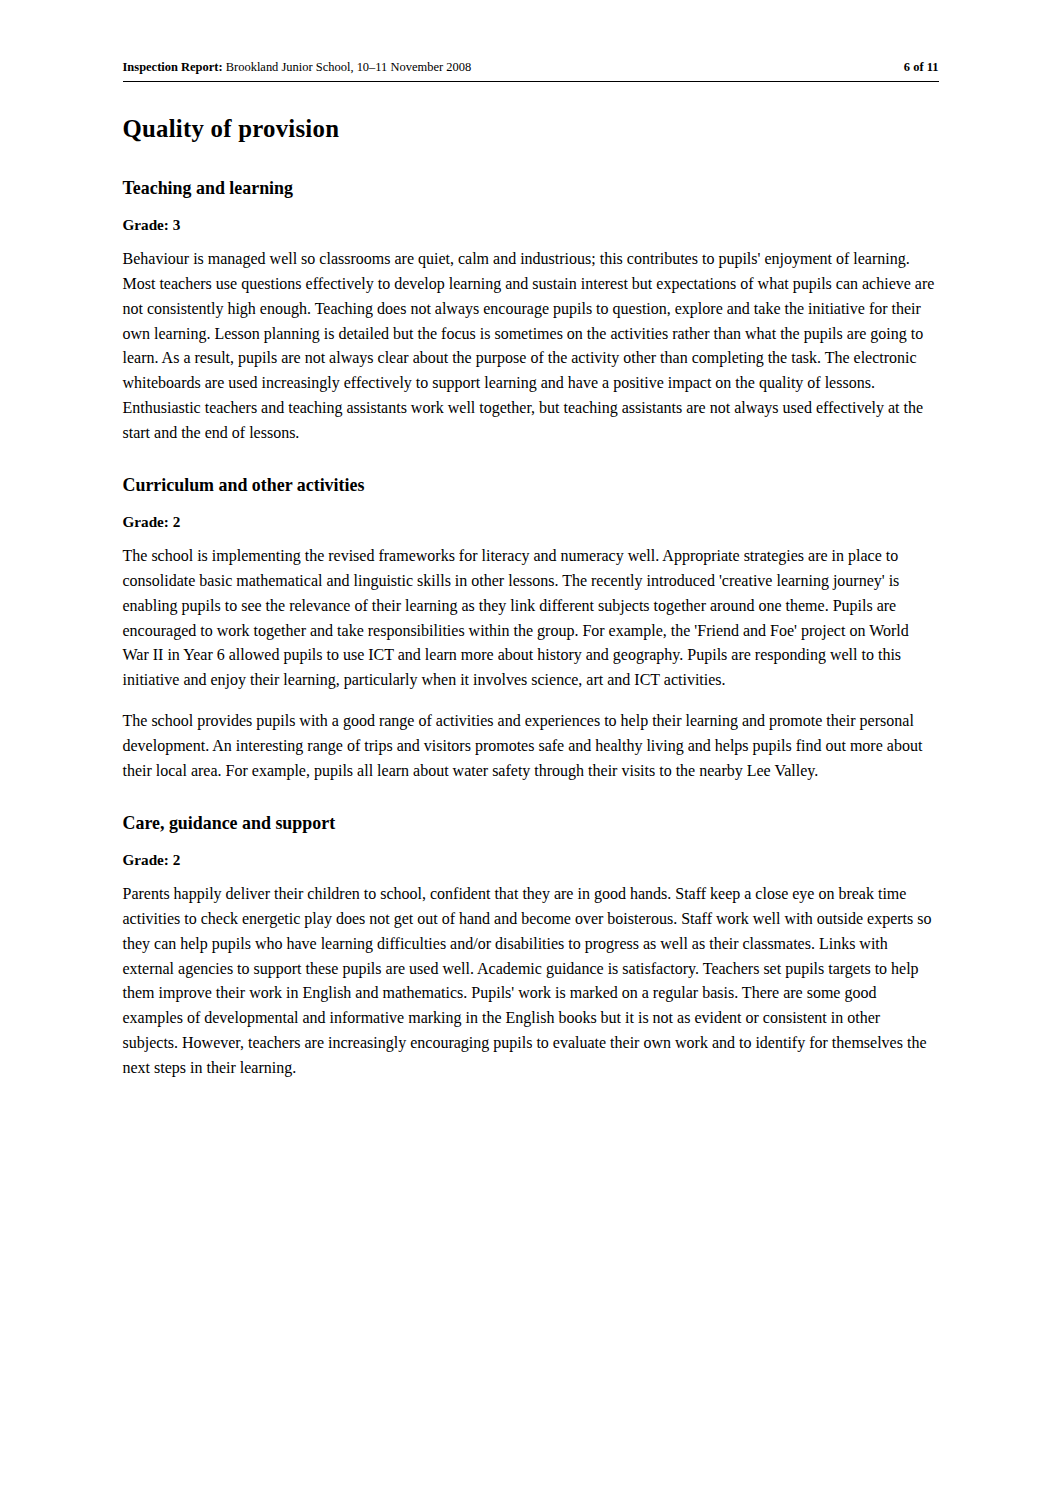Inspection Report: Brookland Junior School, 10–11 November 2008 6 of 11
Quality of provision
Teaching and learning
Grade: 3
Behaviour is managed well so classrooms are quiet, calm and industrious; this contributes to pupils' enjoyment of learning. Most teachers use questions effectively to develop learning and sustain interest but expectations of what pupils can achieve are not consistently high enough. Teaching does not always encourage pupils to question, explore and take the initiative for their own learning. Lesson planning is detailed but the focus is sometimes on the activities rather than what the pupils are going to learn. As a result, pupils are not always clear about the purpose of the activity other than completing the task. The electronic whiteboards are used increasingly effectively to support learning and have a positive impact on the quality of lessons. Enthusiastic teachers and teaching assistants work well together, but teaching assistants are not always used effectively at the start and the end of lessons.
Curriculum and other activities
Grade: 2
The school is implementing the revised frameworks for literacy and numeracy well. Appropriate strategies are in place to consolidate basic mathematical and linguistic skills in other lessons. The recently introduced 'creative learning journey' is enabling pupils to see the relevance of their learning as they link different subjects together around one theme. Pupils are encouraged to work together and take responsibilities within the group. For example, the 'Friend and Foe' project on World War II in Year 6 allowed pupils to use ICT and learn more about history and geography. Pupils are responding well to this initiative and enjoy their learning, particularly when it involves science, art and ICT activities.
The school provides pupils with a good range of activities and experiences to help their learning and promote their personal development. An interesting range of trips and visitors promotes safe and healthy living and helps pupils find out more about their local area. For example, pupils all learn about water safety through their visits to the nearby Lee Valley.
Care, guidance and support
Grade: 2
Parents happily deliver their children to school, confident that they are in good hands. Staff keep a close eye on break time activities to check energetic play does not get out of hand and become over boisterous. Staff work well with outside experts so they can help pupils who have learning difficulties and/or disabilities to progress as well as their classmates. Links with external agencies to support these pupils are used well. Academic guidance is satisfactory. Teachers set pupils targets to help them improve their work in English and mathematics. Pupils' work is marked on a regular basis. There are some good examples of developmental and informative marking in the English books but it is not as evident or consistent in other subjects. However, teachers are increasingly encouraging pupils to evaluate their own work and to identify for themselves the next steps in their learning.